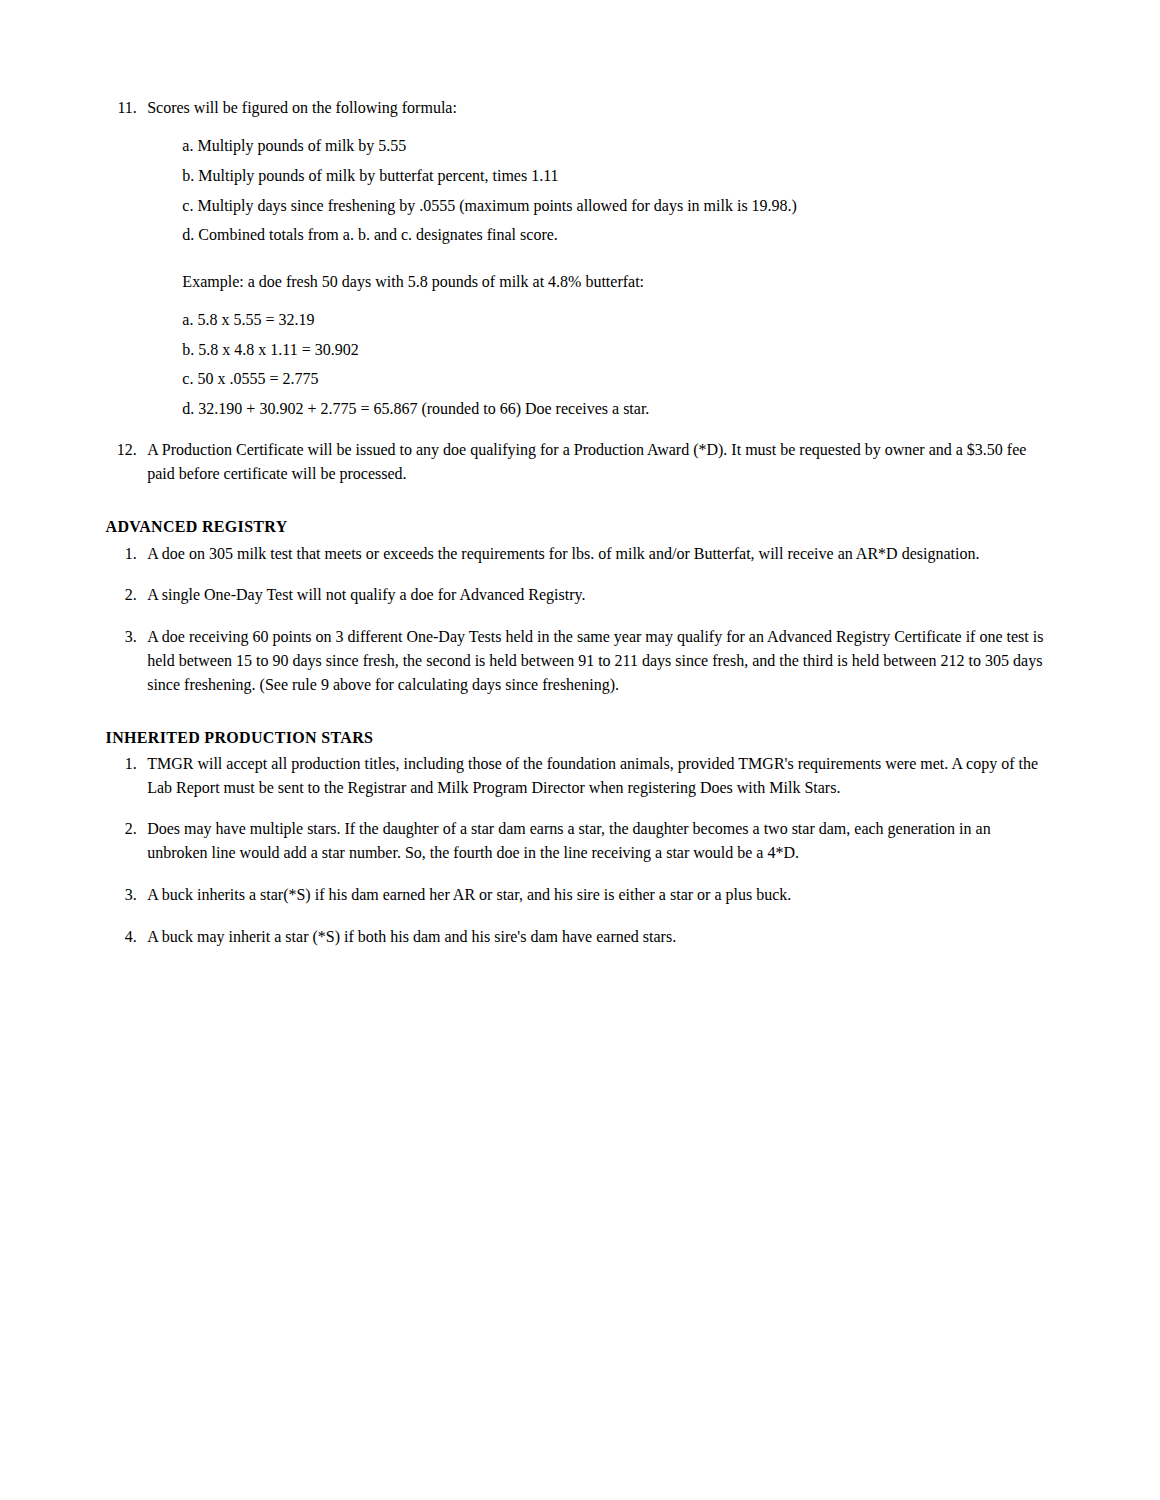Scores will be figured on the following formula:
a. Multiply pounds of milk by 5.55
b. Multiply pounds of milk by butterfat percent, times 1.11
c. Multiply days since freshening by .0555 (maximum points allowed for days in milk is 19.98.)
d. Combined totals from a. b. and c. designates final score.
Example: a doe fresh 50 days with 5.8 pounds of milk at 4.8% butterfat:
a. 5.8 x 5.55 = 32.19
b. 5.8 x 4.8 x 1.11 = 30.902
c. 50 x .0555 = 2.775
d. 32.190 + 30.902 + 2.775 = 65.867 (rounded to 66) Doe receives a star.
A Production Certificate will be issued to any doe qualifying for a Production Award (*D). It must be requested by owner and a $3.50 fee paid before certificate will be processed.
ADVANCED REGISTRY
A doe on 305 milk test that meets or exceeds the requirements for lbs. of milk and/or Butterfat, will receive an AR*D designation.
A single One-Day Test will not qualify a doe for Advanced Registry.
A doe receiving 60 points on 3 different One-Day Tests held in the same year may qualify for an Advanced Registry Certificate if one test is held between 15 to 90 days since fresh, the second is held between 91 to 211 days since fresh, and the third is held between 212 to 305 days since freshening. (See rule 9 above for calculating days since freshening).
INHERITED PRODUCTION STARS
TMGR will accept all production titles, including those of the foundation animals, provided TMGR's requirements were met. A copy of the Lab Report must be sent to the Registrar and Milk Program Director when registering Does with Milk Stars.
Does may have multiple stars. If the daughter of a star dam earns a star, the daughter becomes a two star dam, each generation in an unbroken line would add a star number. So, the fourth doe in the line receiving a star would be a 4*D.
A buck inherits a star(*S) if his dam earned her AR or star, and his sire is either a star or a plus buck.
A buck may inherit a star (*S) if both his dam and his sire's dam have earned stars.